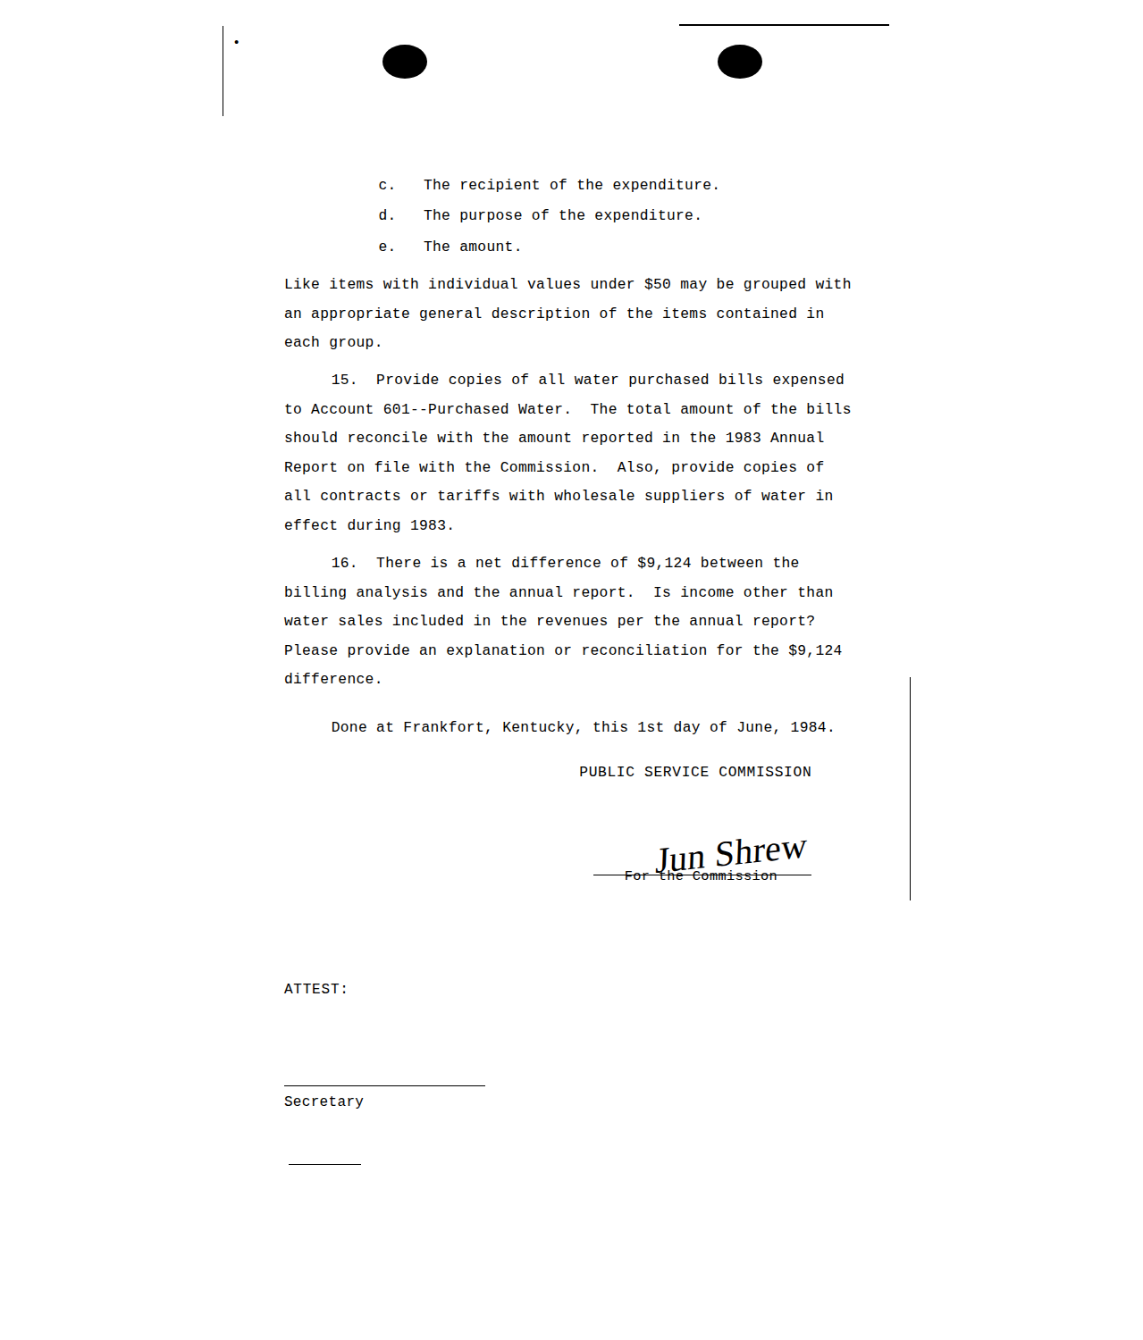•
c. The recipient of the expenditure.
d. The purpose of the expenditure.
e. The amount.
Like items with individual values under $50 may be grouped with an appropriate general description of the items contained in each group.
15. Provide copies of all water purchased bills expensed to Account 601--Purchased Water. The total amount of the bills should reconcile with the amount reported in the 1983 Annual Report on file with the Commission. Also, provide copies of all contracts or tariffs with wholesale suppliers of water in effect during 1983.
16. There is a net difference of $9,124 between the billing analysis and the annual report. Is income other than water sales included in the revenues per the annual report? Please provide an explanation or reconciliation for the $9,124 difference.
Done at Frankfort, Kentucky, this 1st day of June, 1984.
PUBLIC SERVICE COMMISSION
Jun Shrew
For the Commission
ATTEST:
Secretary